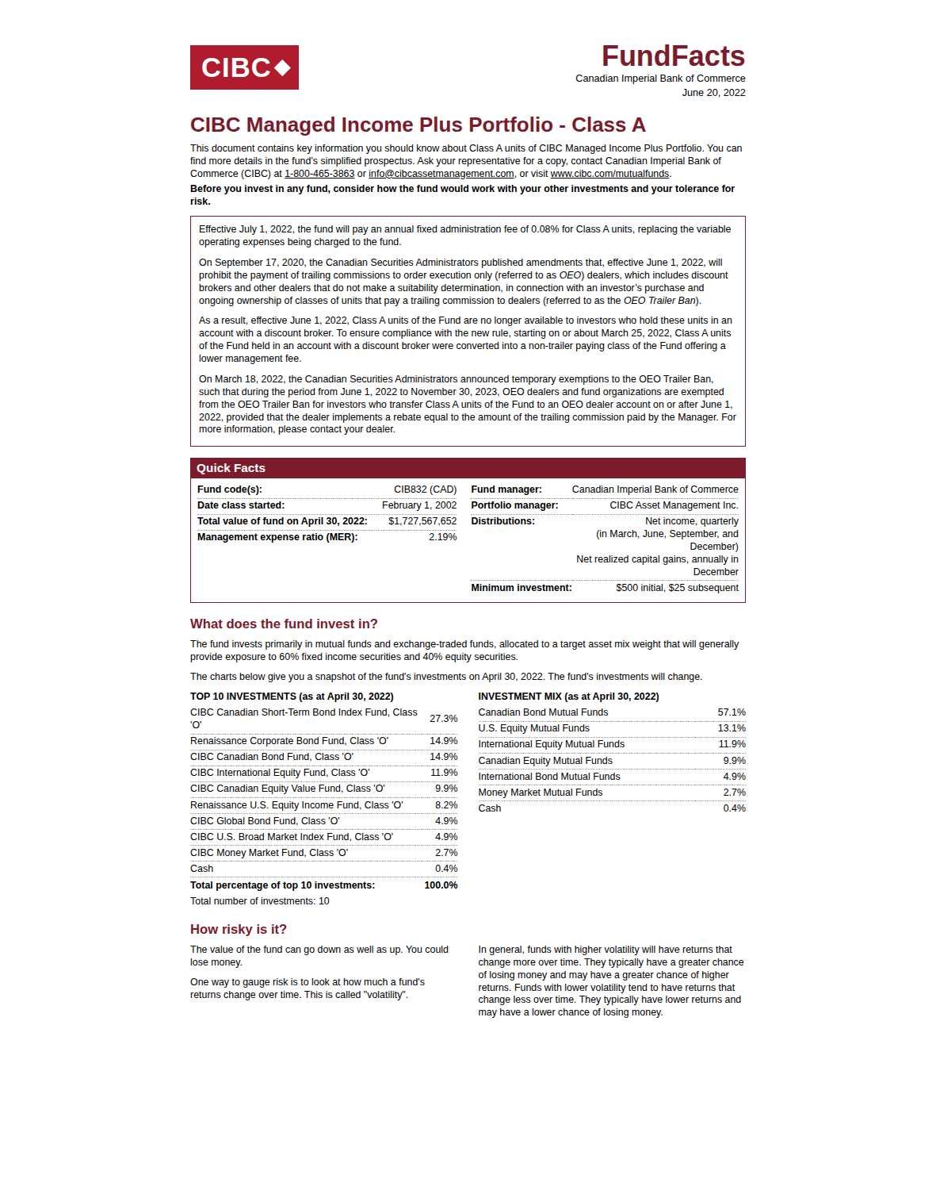CIBC
FundFacts
Canadian Imperial Bank of Commerce
June 20, 2022
CIBC Managed Income Plus Portfolio - Class A
This document contains key information you should know about Class A units of CIBC Managed Income Plus Portfolio. You can find more details in the fund’s simplified prospectus. Ask your representative for a copy, contact Canadian Imperial Bank of Commerce (CIBC) at 1-800-465-3863 or info@cibcassetmanagement.com, or visit www.cibc.com/mutualfunds.
Before you invest in any fund, consider how the fund would work with your other investments and your tolerance for risk.
Effective July 1, 2022, the fund will pay an annual fixed administration fee of 0.08% for Class A units, replacing the variable operating expenses being charged to the fund.
On September 17, 2020, the Canadian Securities Administrators published amendments that, effective June 1, 2022, will prohibit the payment of trailing commissions to order execution only (referred to as OEO) dealers, which includes discount brokers and other dealers that do not make a suitability determination, in connection with an investor’s purchase and ongoing ownership of classes of units that pay a trailing commission to dealers (referred to as the OEO Trailer Ban).
As a result, effective June 1, 2022, Class A units of the Fund are no longer available to investors who hold these units in an account with a discount broker. To ensure compliance with the new rule, starting on or about March 25, 2022, Class A units of the Fund held in an account with a discount broker were converted into a non-trailer paying class of the Fund offering a lower management fee.
On March 18, 2022, the Canadian Securities Administrators announced temporary exemptions to the OEO Trailer Ban, such that during the period from June 1, 2022 to November 30, 2023, OEO dealers and fund organizations are exempted from the OEO Trailer Ban for investors who transfer Class A units of the Fund to an OEO dealer account on or after June 1, 2022, provided that the dealer implements a rebate equal to the amount of the trailing commission paid by the Manager. For more information, please contact your dealer.
Quick Facts
| Fund code(s): | CIB832 (CAD) |
| Date class started: | February 1, 2002 |
| Total value of fund on April 30, 2022: | $1,727,567,652 |
| Management expense ratio (MER): | 2.19% |
| Fund manager: | Canadian Imperial Bank of Commerce |
| Portfolio manager: | CIBC Asset Management Inc. |
| Distributions: | Net income, quarterly (in March, June, September, and December) Net realized capital gains, annually in December |
| Minimum investment: | $500 initial, $25 subsequent |
What does the fund invest in?
The fund invests primarily in mutual funds and exchange-traded funds, allocated to a target asset mix weight that will generally provide exposure to 60% fixed income securities and 40% equity securities.
The charts below give you a snapshot of the fund's investments on April 30, 2022. The fund's investments will change.
TOP 10 INVESTMENTS (as at April 30, 2022)
| CIBC Canadian Short-Term Bond Index Fund, Class 'O' | 27.3% |
| Renaissance Corporate Bond Fund, Class 'O' | 14.9% |
| CIBC Canadian Bond Fund, Class 'O' | 14.9% |
| CIBC International Equity Fund, Class 'O' | 11.9% |
| CIBC Canadian Equity Value Fund, Class 'O' | 9.9% |
| Renaissance U.S. Equity Income Fund, Class 'O' | 8.2% |
| CIBC Global Bond Fund, Class 'O' | 4.9% |
| CIBC U.S. Broad Market Index Fund, Class 'O' | 4.9% |
| CIBC Money Market Fund, Class 'O' | 2.7% |
| Cash | 0.4% |
| Total percentage of top 10 investments: | 100.0% |
Total number of investments: 10
INVESTMENT MIX (as at April 30, 2022)
| Canadian Bond Mutual Funds | 57.1% |
| U.S. Equity Mutual Funds | 13.1% |
| International Equity Mutual Funds | 11.9% |
| Canadian Equity Mutual Funds | 9.9% |
| International Bond Mutual Funds | 4.9% |
| Money Market Mutual Funds | 2.7% |
| Cash | 0.4% |
How risky is it?
The value of the fund can go down as well as up. You could lose money.
One way to gauge risk is to look at how much a fund's returns change over time. This is called "volatility".
In general, funds with higher volatility will have returns that change more over time. They typically have a greater chance of losing money and may have a greater chance of higher returns. Funds with lower volatility tend to have returns that change less over time. They typically have lower returns and may have a lower chance of losing money.